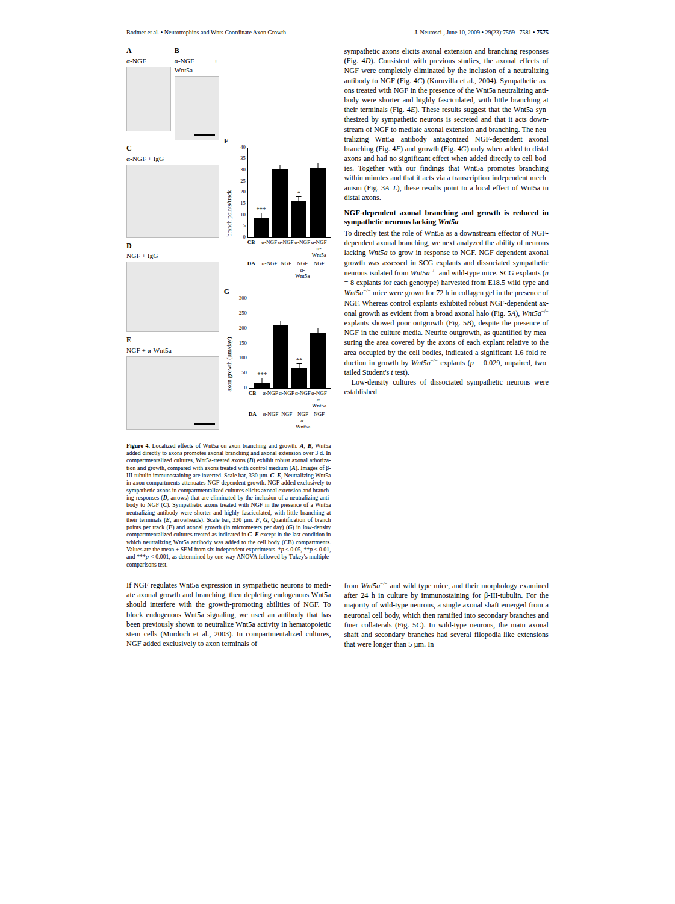Bodmer et al. • Neurotrophins and Wnts Coordinate Axon Growth
J. Neurosci., June 10, 2009 • 29(23):7569 –7581 • 7575
A α-NGF
B α-NGF + Wnt5a
C α-NGF + IgG
D NGF + IgG
E NGF + α-Wnt5a
F
branch points/track
40 35 30 25 20 15 10 5 0
***
*
CB
α-NGF
α-NGF
α-NGF
α-NGF
α-Wnt5a
DA
α-NGF
NGF
NGF
α-Wnt5a
NGF
G
axon growth (µm/day)
300 250 200 150 100 50 0
***
**
CB
α-NGF
α-NGF
α-NGF
α-NGF
α-Wnt5a
DA
α-NGF
NGF
NGF
α-Wnt5a
NGF
Figure 4. Localized effects of Wnt5a on axon branching and growth. A, B, Wnt5a added directly to axons promotes axonal branching and axonal extension over 3 d. In compartmentalized cultures, Wnt5a-treated axons (B) exhibit robust axonal arborization and growth, compared with axons treated with control medium (A). Images of β-III-tubulin immunostaining are inverted. Scale bar, 330 µm. C–E, Neutralizing Wnt5a in axon compartments attenuates NGF-dependent growth. NGF added exclusively to sympathetic axons in compartmentalized cultures elicits axonal extension and branching responses (D, arrows) that are eliminated by the inclusion of a neutralizing antibody to NGF (C). Sympathetic axons treated with NGF in the presence of a Wnt5a neutralizing antibody were shorter and highly fasciculated, with little branching at their terminals (E, arrowheads). Scale bar, 330 µm. F, G, Quantification of branch points per track (F) and axonal growth (in micrometers per day) (G) in low-density compartmentalized cultures treated as indicated in C–E except in the last condition in which neutralizing Wnt5a antibody was added to the cell body (CB) compartments. Values are the mean ± SEM from six independent experiments. *p < 0.05, **p < 0.01, and ***p < 0.001, as determined by one-way ANOVA followed by Tukey's multiple-comparisons test.
sympathetic axons elicits axonal extension and branching responses (Fig. 4D). Consistent with previous studies, the axonal effects of NGF were completely eliminated by the inclusion of a neutralizing antibody to NGF (Fig. 4C) (Kuruvilla et al., 2004). Sympathetic axons treated with NGF in the presence of the Wnt5a neutralizing antibody were shorter and highly fasciculated, with little branching at their terminals (Fig. 4E). These results suggest that the Wnt5a synthesized by sympathetic neurons is secreted and that it acts downstream of NGF to mediate axonal extension and branching. The neutralizing Wnt5a antibody antagonized NGF-dependent axonal branching (Fig. 4F) and growth (Fig. 4G) only when added to distal axons and had no significant effect when added directly to cell bodies. Together with our findings that Wnt5a promotes branching within minutes and that it acts via a transcription-independent mechanism (Fig. 3A–L), these results point to a local effect of Wnt5a in distal axons.
NGF-dependent axonal branching and growth is reduced in sympathetic neurons lacking Wnt5a
To directly test the role of Wnt5a as a downstream effector of NGF-dependent axonal branching, we next analyzed the ability of neurons lacking Wnt5a to grow in response to NGF. NGF-dependent axonal growth was assessed in SCG explants and dissociated sympathetic neurons isolated from Wnt5a−/− and wild-type mice. SCG explants (n = 8 explants for each genotype) harvested from E18.5 wild-type and Wnt5a−/− mice were grown for 72 h in collagen gel in the presence of NGF. Whereas control explants exhibited robust NGF-dependent axonal growth as evident from a broad axonal halo (Fig. 5A), Wnt5a−/− explants showed poor outgrowth (Fig. 5B), despite the presence of NGF in the culture media. Neurite outgrowth, as quantified by measuring the area covered by the axons of each explant relative to the area occupied by the cell bodies, indicated a significant 1.6-fold reduction in growth by Wnt5a−/− explants (p = 0.029, unpaired, two-tailed Student's t test).
Low-density cultures of dissociated sympathetic neurons were established
If NGF regulates Wnt5a expression in sympathetic neurons to mediate axonal growth and branching, then depleting endogenous Wnt5a should interfere with the growth-promoting abilities of NGF. To block endogenous Wnt5a signaling, we used an antibody that has been previously shown to neutralize Wnt5a activity in hematopoietic stem cells (Murdoch et al., 2003). In compartmentalized cultures, NGF added exclusively to axon terminals of
from Wnt5a−/− and wild-type mice, and their morphology examined after 24 h in culture by immunostaining for β-III-tubulin. For the majority of wild-type neurons, a single axonal shaft emerged from a neuronal cell body, which then ramified into secondary branches and finer collaterals (Fig. 5C). In wild-type neurons, the main axonal shaft and secondary branches had several filopodia-like extensions that were longer than 5 µm. In